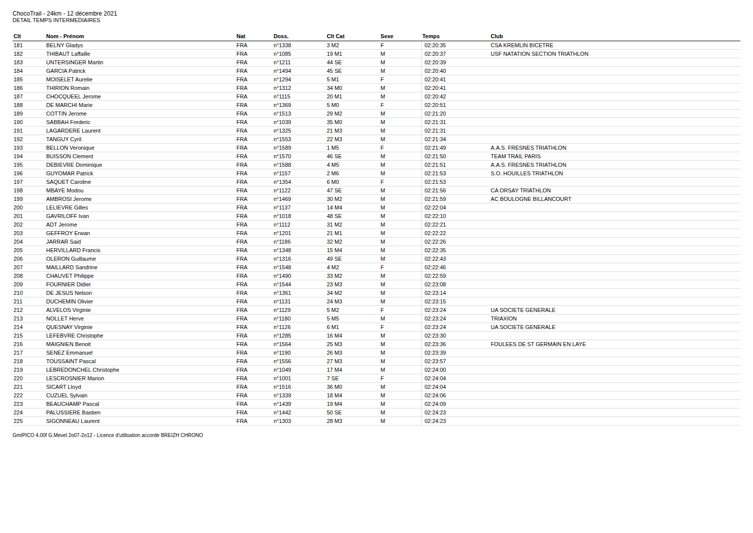ChocoTrail - 24km - 12 décembre 2021
DETAIL TEMPS INTERMEDIAIRES
| Clt | Nom - Prénom | Nat | Doss. | Clt Cat | Sexe | Temps | Club |
| --- | --- | --- | --- | --- | --- | --- | --- |
| 181 | BELNY Gladys | FRA | n°1338 | 3 M2 | F | 02:20:35 | CSA KREMLIN BICETRE |
| 182 | THIBAUT Laffaille | FRA | n°1085 | 19 M1 | M | 02:20:37 | USF NATATION SECTION TRIATHLON |
| 183 | UNTERSINGER Martin | FRA | n°1211 | 44 SE | M | 02:20:39 | |
| 184 | GARCIA Patrick | FRA | n°1494 | 45 SE | M | 02:20:40 | |
| 185 | MOISELET Aurelie | FRA | n°1294 | 5 M1 | F | 02:20:41 | |
| 186 | THIRION Romain | FRA | n°1312 | 34 M0 | M | 02:20:41 | |
| 187 | CHOCQUEEL Jerome | FRA | n°1115 | 20 M1 | M | 02:20:42 | |
| 188 | DE MARCHI Marie | FRA | n°1369 | 5 M0 | F | 02:20:51 | |
| 189 | COTTIN Jerome | FRA | n°1513 | 29 M2 | M | 02:21:20 | |
| 190 | SABBAH Frederic | FRA | n°1039 | 35 M0 | M | 02:21:31 | |
| 191 | LAGARDERE Laurent | FRA | n°1325 | 21 M3 | M | 02:21:31 | |
| 192 | TANGUY Cyril | FRA | n°1553 | 22 M3 | M | 02:21:34 | |
| 193 | BELLON Veronique | FRA | n°1589 | 1 M5 | F | 02:21:49 | A.A.S. FRESNES TRIATHLON |
| 194 | BUISSON Clement | FRA | n°1570 | 46 SE | M | 02:21:50 | TEAM TRAIL PARIS |
| 195 | DEBIEVRE Dominique | FRA | n°1588 | 4 M5 | M | 02:21:51 | A.A.S. FRESNES TRIATHLON |
| 196 | GUYOMAR Patrick | FRA | n°1157 | 2 M6 | M | 02:21:53 | S.O. HOUILLES TRIATHLON |
| 197 | SAQUET Caroline | FRA | n°1354 | 6 M0 | F | 02:21:53 | |
| 198 | MBAYE Modou | FRA | n°1122 | 47 SE | M | 02:21:56 | CA ORSAY TRIATHLON |
| 199 | AMBROSI Jerome | FRA | n°1469 | 30 M2 | M | 02:21:59 | AC BOULOGNE BILLANCOURT |
| 200 | LELIEVRE Gilles | FRA | n°1137 | 14 M4 | M | 02:22:04 | |
| 201 | GAVRILOFF Ivan | FRA | n°1018 | 48 SE | M | 02:22:10 | |
| 202 | ADT Jerome | FRA | n°1112 | 31 M2 | M | 02:22:21 | |
| 203 | GEFFROY Erwan | FRA | n°1201 | 21 M1 | M | 02:22:22 | |
| 204 | JARRAR Said | FRA | n°1186 | 32 M2 | M | 02:22:26 | |
| 205 | HERVILLARD Francis | FRA | n°1348 | 15 M4 | M | 02:22:35 | |
| 206 | OLERON Guillaume | FRA | n°1316 | 49 SE | M | 02:22:43 | |
| 207 | MAILLARD Sandrine | FRA | n°1548 | 4 M2 | F | 02:22:46 | |
| 208 | CHAUVET Philippe | FRA | n°1490 | 33 M2 | M | 02:22:59 | |
| 209 | FOURNIER Didier | FRA | n°1544 | 23 M3 | M | 02:23:08 | |
| 210 | DE JESUS Nelson | FRA | n°1361 | 34 M2 | M | 02:23:14 | |
| 211 | DUCHEMIN Olivier | FRA | n°1131 | 24 M3 | M | 02:23:15 | |
| 212 | ALVELOS Virginie | FRA | n°1129 | 5 M2 | F | 02:23:24 | UA SOCIETE GENERALE |
| 213 | NOLLET Herve | FRA | n°1180 | 5 M5 | M | 02:23:24 | TRIAXION |
| 214 | QUESNAY Virginie | FRA | n°1126 | 6 M1 | F | 02:23:24 | UA SOCIETE GENERALE |
| 215 | LEFEBVRE Christophe | FRA | n°1285 | 16 M4 | M | 02:23:30 | |
| 216 | MAIGNIEN Benoit | FRA | n°1564 | 25 M3 | M | 02:23:36 | FOULEES DE ST GERMAIN EN LAYE |
| 217 | SENEZ Emmanuel | FRA | n°1190 | 26 M3 | M | 02:23:39 | |
| 218 | TOUSSAINT Pascal | FRA | n°1556 | 27 M3 | M | 02:23:57 | |
| 219 | LEBREDONCHEL Christophe | FRA | n°1049 | 17 M4 | M | 02:24:00 | |
| 220 | LESCROSNIER Marion | FRA | n°1001 | 7 SE | F | 02:24:04 | |
| 221 | SICART Lloyd | FRA | n°1516 | 36 M0 | M | 02:24:04 | |
| 222 | CUZUEL Sylvain | FRA | n°1339 | 18 M4 | M | 02:24:06 | |
| 223 | BEAUCHAMP Pascal | FRA | n°1439 | 19 M4 | M | 02:24:09 | |
| 224 | PALUSSIERE Bastien | FRA | n°1442 | 50 SE | M | 02:24:23 | |
| 225 | SIGONNEAU Laurent | FRA | n°1303 | 28 M3 | M | 02:24:23 | |
GmIPICO 4.00f G.Mevel 2o07-2o12 - Licence d'utilisation accorde BREIZH CHRONO